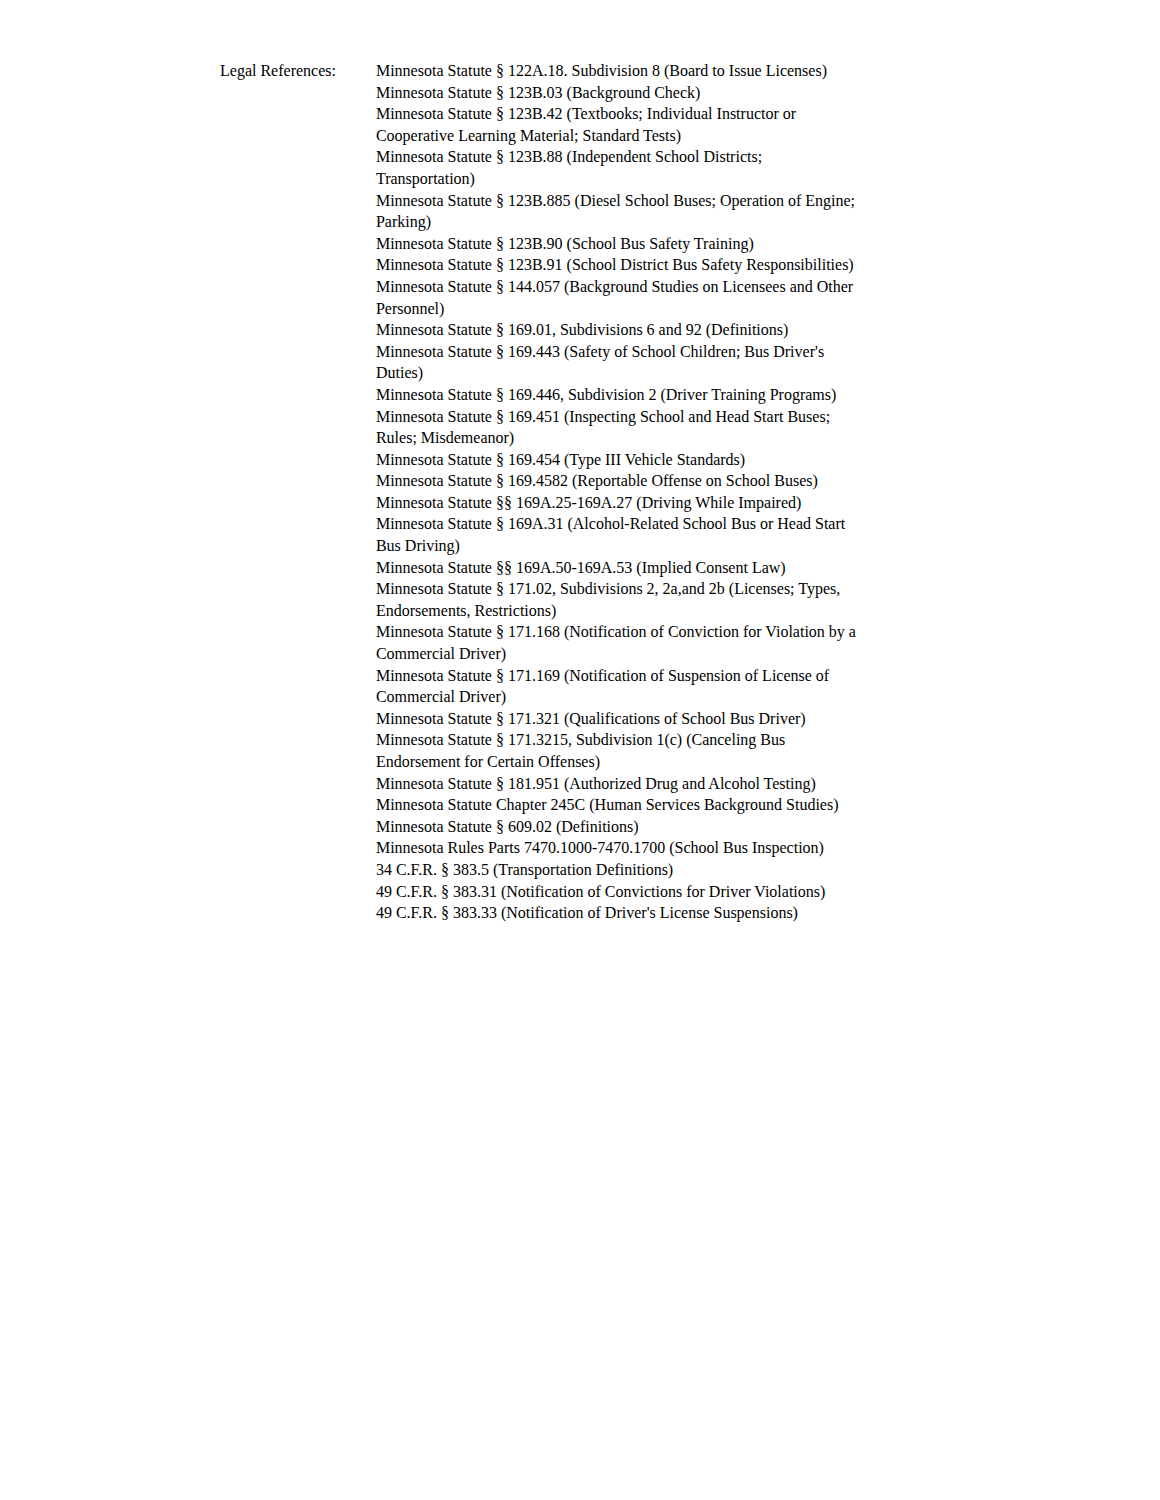Legal References:
Minnesota Statute § 122A.18. Subdivision 8 (Board to Issue Licenses)
Minnesota Statute § 123B.03 (Background Check)
Minnesota Statute § 123B.42 (Textbooks; Individual Instructor or Cooperative Learning Material; Standard Tests)
Minnesota Statute § 123B.88 (Independent School Districts; Transportation)
Minnesota Statute § 123B.885 (Diesel School Buses; Operation of Engine; Parking)
Minnesota Statute § 123B.90 (School Bus Safety Training)
Minnesota Statute § 123B.91 (School District Bus Safety Responsibilities)
Minnesota Statute § 144.057 (Background Studies on Licensees and Other Personnel)
Minnesota Statute § 169.01, Subdivisions 6 and 92 (Definitions)
Minnesota Statute § 169.443 (Safety of School Children; Bus Driver's Duties)
Minnesota Statute § 169.446, Subdivision 2 (Driver Training Programs)
Minnesota Statute § 169.451 (Inspecting School and Head Start Buses; Rules; Misdemeanor)
Minnesota Statute § 169.454 (Type III Vehicle Standards)
Minnesota Statute § 169.4582 (Reportable Offense on School Buses)
Minnesota Statute §§ 169A.25-169A.27 (Driving While Impaired)
Minnesota Statute § 169A.31 (Alcohol-Related School Bus or Head Start Bus Driving)
Minnesota Statute §§ 169A.50-169A.53 (Implied Consent Law)
Minnesota Statute § 171.02, Subdivisions 2, 2a,and 2b (Licenses; Types, Endorsements, Restrictions)
Minnesota Statute § 171.168 (Notification of Conviction for Violation by a Commercial Driver)
Minnesota Statute § 171.169 (Notification of Suspension of License of Commercial Driver)
Minnesota Statute § 171.321 (Qualifications of School Bus Driver)
Minnesota Statute § 171.3215, Subdivision 1(c) (Canceling Bus Endorsement for Certain Offenses)
Minnesota Statute § 181.951 (Authorized Drug and Alcohol Testing)
Minnesota Statute Chapter 245C (Human Services Background Studies)
Minnesota Statute § 609.02 (Definitions)
Minnesota Rules Parts 7470.1000-7470.1700 (School Bus Inspection)
34 C.F.R. § 383.5 (Transportation Definitions)
49 C.F.R. § 383.31 (Notification of Convictions for Driver Violations)
49 C.F.R. § 383.33 (Notification of Driver's License Suspensions)